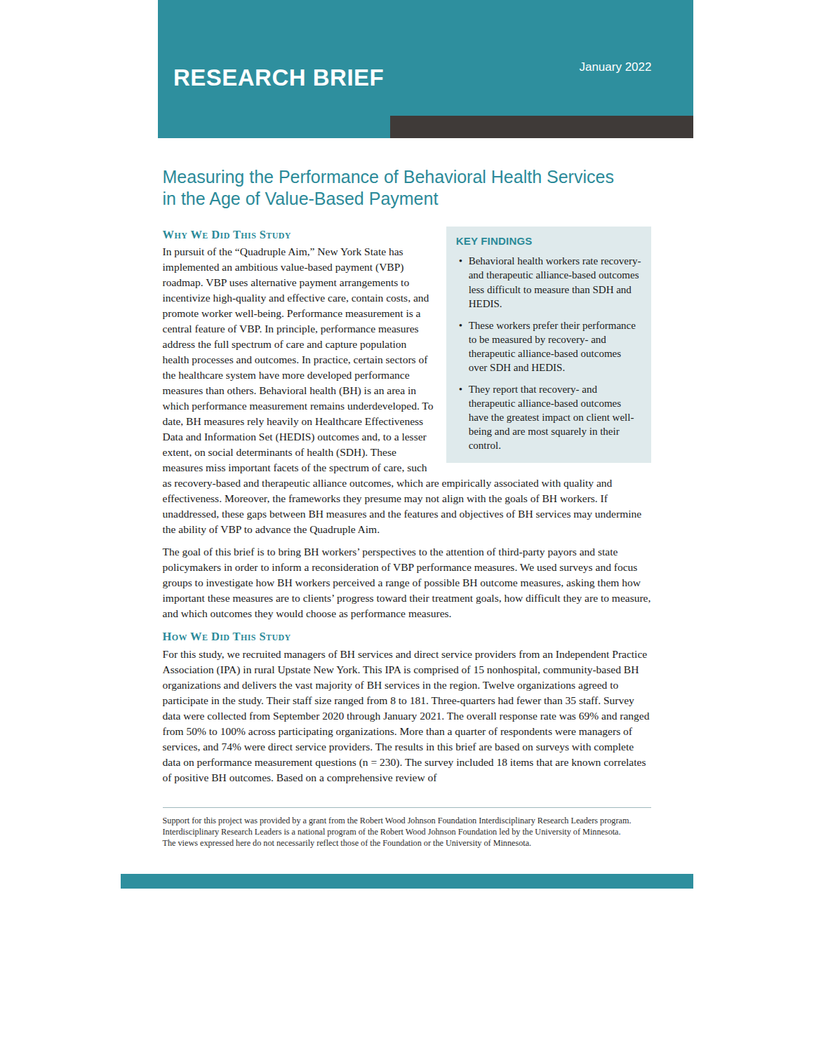RESEARCH BRIEF
January 2022
Measuring the Performance of Behavioral Health Services
in the Age of Value-Based Payment
KEY FINDINGS
Behavioral health workers rate recovery- and therapeutic alliance-based outcomes less difficult to measure than SDH and HEDIS.
These workers prefer their performance to be measured by recovery- and therapeutic alliance-based outcomes over SDH and HEDIS.
They report that recovery- and therapeutic alliance-based outcomes have the greatest impact on client well-being and are most squarely in their control.
Why We Did This Study
In pursuit of the “Quadruple Aim,” New York State has implemented an ambitious value-based payment (VBP) roadmap. VBP uses alternative payment arrangements to incentivize high-quality and effective care, contain costs, and promote worker well-being. Performance measurement is a central feature of VBP. In principle, performance measures address the full spectrum of care and capture population health processes and outcomes. In practice, certain sectors of the healthcare system have more developed performance measures than others. Behavioral health (BH) is an area in which performance measurement remains underdeveloped. To date, BH measures rely heavily on Healthcare Effectiveness Data and Information Set (HEDIS) outcomes and, to a lesser extent, on social determinants of health (SDH). These measures miss important facets of the spectrum of care, such as recovery-based and therapeutic alliance outcomes, which are empirically associated with quality and effectiveness. Moreover, the frameworks they presume may not align with the goals of BH workers. If unaddressed, these gaps between BH measures and the features and objectives of BH services may undermine the ability of VBP to advance the Quadruple Aim.
The goal of this brief is to bring BH workers’ perspectives to the attention of third-party payors and state policymakers in order to inform a reconsideration of VBP performance measures. We used surveys and focus groups to investigate how BH workers perceived a range of possible BH outcome measures, asking them how important these measures are to clients’ progress toward their treatment goals, how difficult they are to measure, and which outcomes they would choose as performance measures.
How We Did This Study
For this study, we recruited managers of BH services and direct service providers from an Independent Practice Association (IPA) in rural Upstate New York. This IPA is comprised of 15 nonhospital, community-based BH organizations and delivers the vast majority of BH services in the region. Twelve organizations agreed to participate in the study. Their staff size ranged from 8 to 181. Three-quarters had fewer than 35 staff. Survey data were collected from September 2020 through January 2021. The overall response rate was 69% and ranged from 50% to 100% across participating organizations. More than a quarter of respondents were managers of services, and 74% were direct service providers. The results in this brief are based on surveys with complete data on performance measurement questions (n = 230). The survey included 18 items that are known correlates of positive BH outcomes. Based on a comprehensive review of
Support for this project was provided by a grant from the Robert Wood Johnson Foundation Interdisciplinary Research Leaders program. Interdisciplinary Research Leaders is a national program of the Robert Wood Johnson Foundation led by the University of Minnesota.
The views expressed here do not necessarily reflect those of the Foundation or the University of Minnesota.